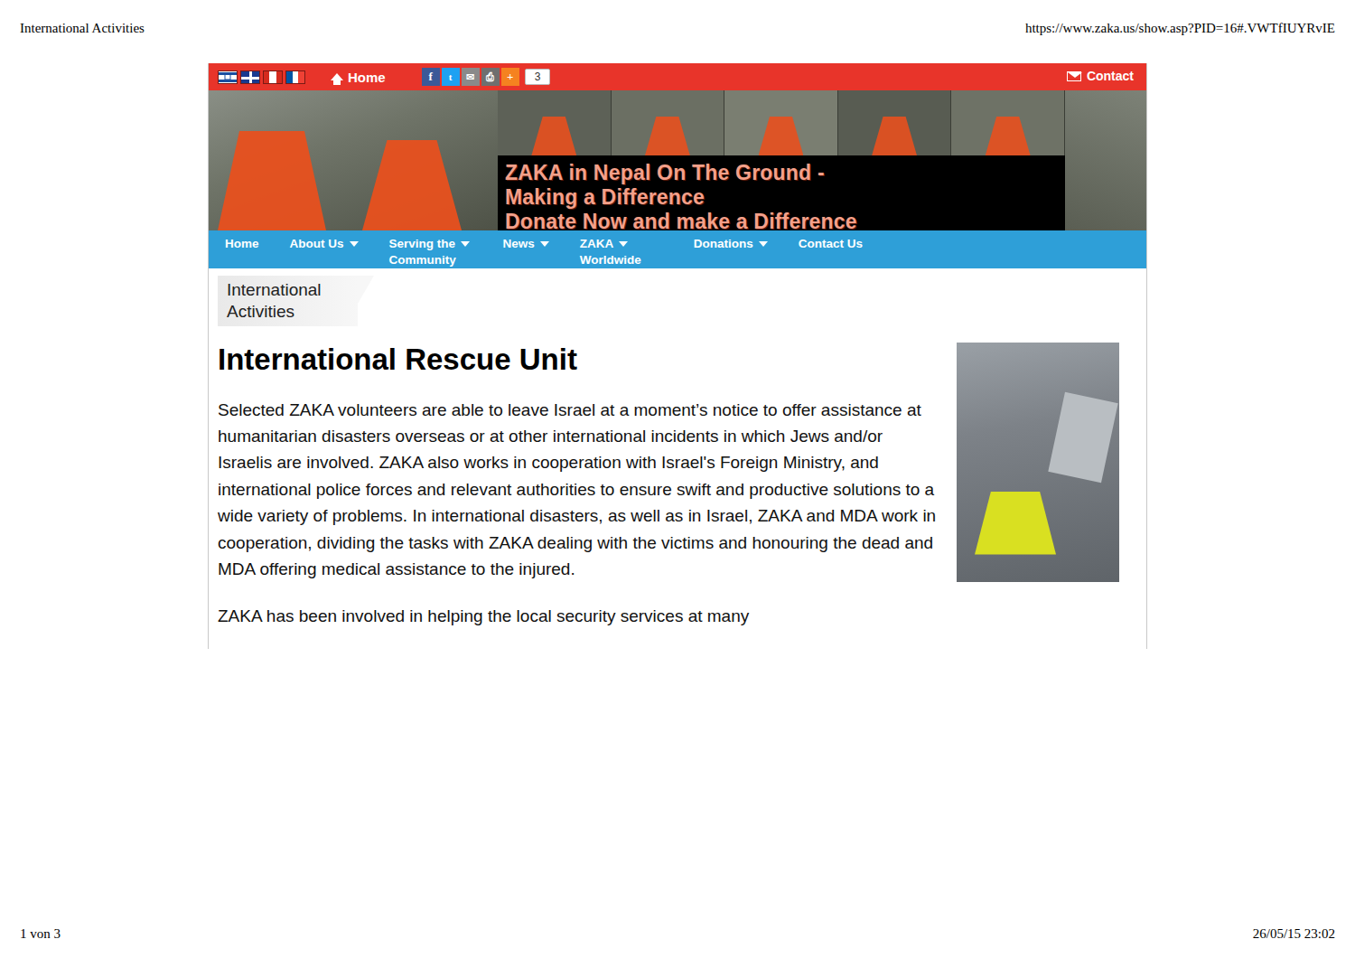International Activities
https://www.zaka.us/show.asp?PID=16#.VWTfIUYRvIE
Home
f t ✉ ⎙ + 3
Contact
ZAKA in Nepal On The Ground -
Making a Difference
Donate Now and make a Difference
Home
About Us
Serving the
Community
News
ZAKA
Worldwide
Donations
Contact Us
International Activities
International Rescue Unit
Selected ZAKA volunteers are able to leave Israel at a moment’s notice to offer assistance at humanitarian disasters overseas or at other international incidents in which Jews and/or Israelis are involved. ZAKA also works in cooperation with Israel's Foreign Ministry, and international police forces and relevant authorities to ensure swift and productive solutions to a wide variety of problems. In international disasters, as well as in Israel, ZAKA and MDA work in cooperation, dividing the tasks with ZAKA dealing with the victims and honouring the dead and MDA offering medical assistance to the injured.
ZAKA has been involved in helping the local security services at many
1 von 3
26/05/15 23:02